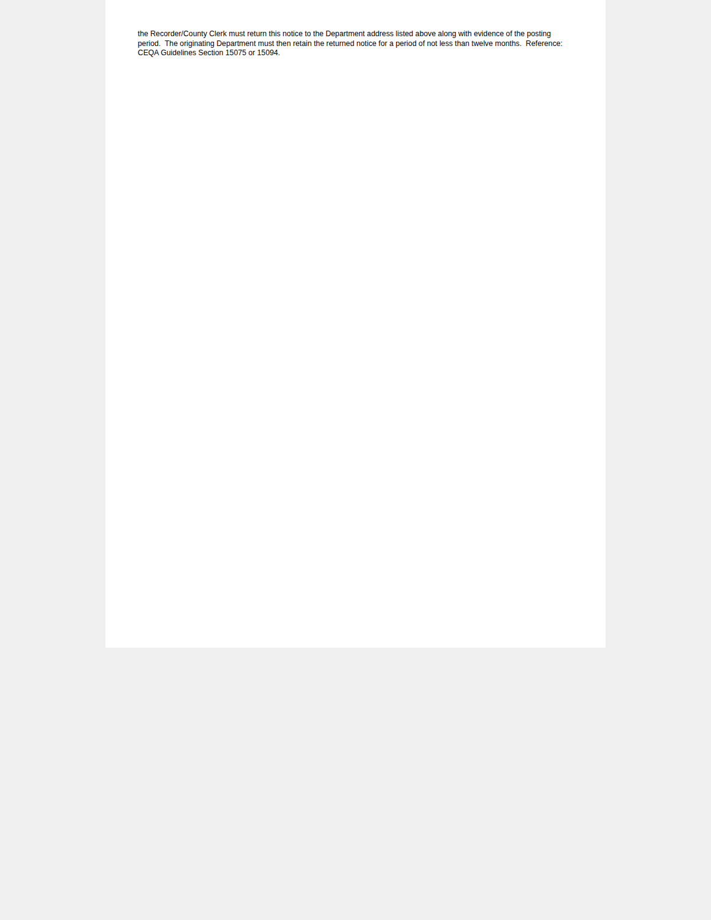the Recorder/County Clerk must return this notice to the Department address listed above along with evidence of the posting period. The originating Department must then retain the returned notice for a period of not less than twelve months. Reference: CEQA Guidelines Section 15075 or 15094.